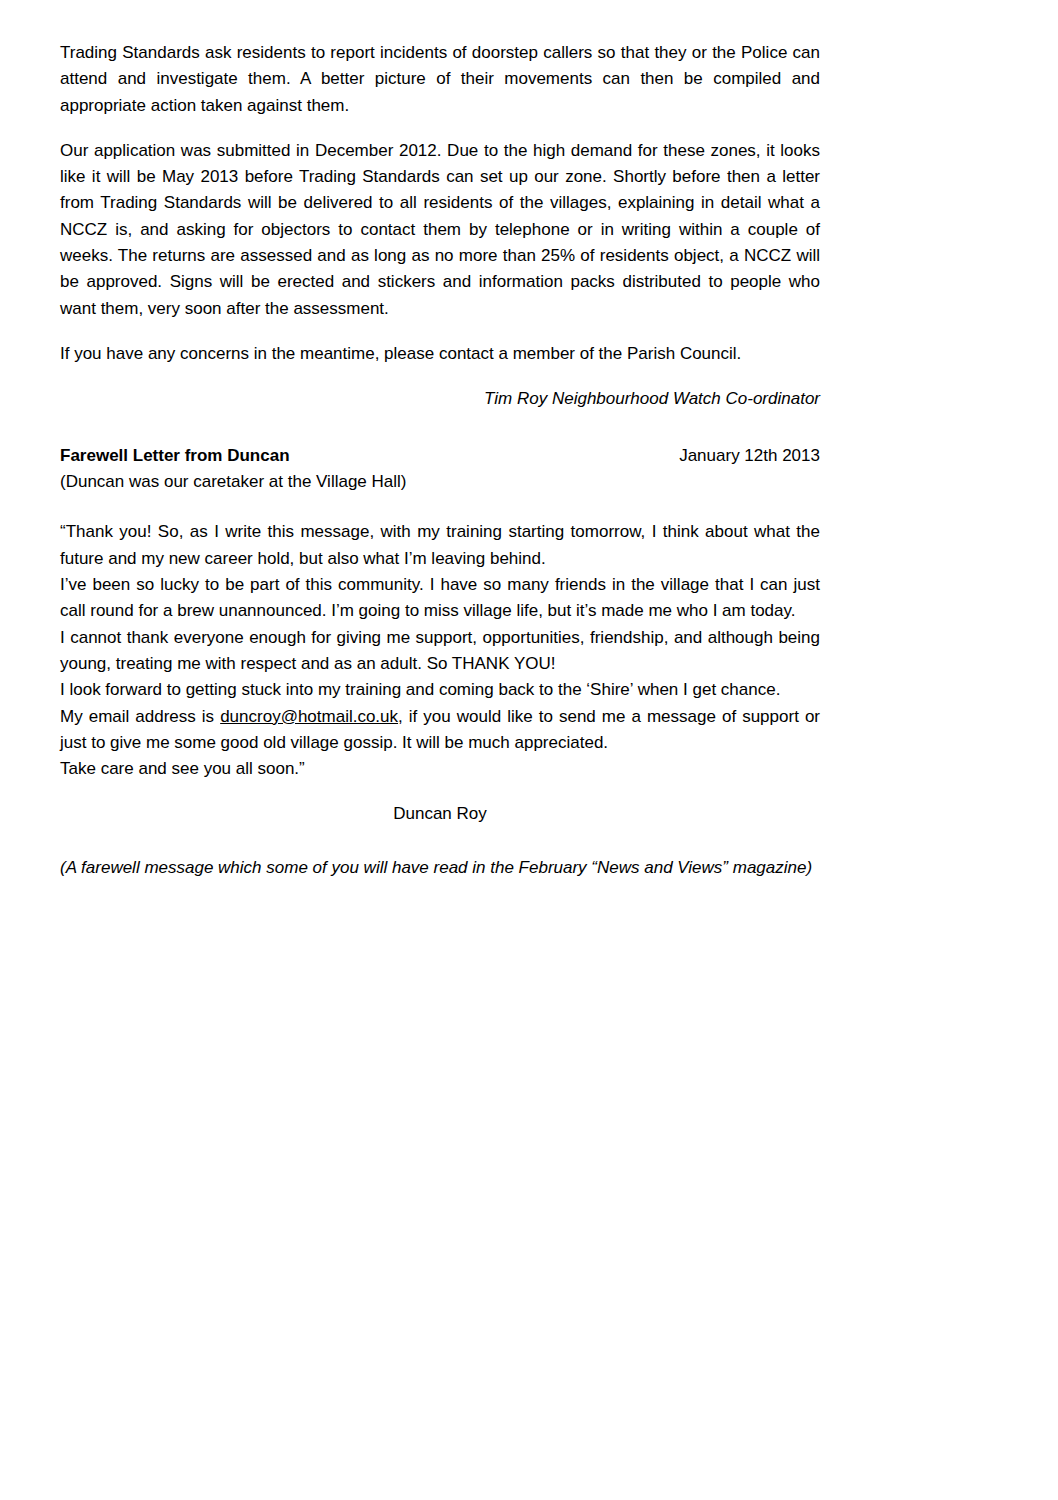Trading Standards ask residents to report incidents of doorstep callers so that they or the Police can attend and investigate them. A better picture of their movements can then be compiled and appropriate action taken against them.
Our application was submitted in December 2012. Due to the high demand for these zones, it looks like it will be May 2013 before Trading Standards can set up our zone. Shortly before then a letter from Trading Standards will be delivered to all residents of the villages, explaining in detail what a NCCZ is, and asking for objectors to contact them by telephone or in writing within a couple of weeks. The returns are assessed and as long as no more than 25% of residents object, a NCCZ will be approved. Signs will be erected and stickers and information packs distributed to people who want them, very soon after the assessment.
If you have any concerns in the meantime, please contact a member of the Parish Council.
Tim Roy Neighbourhood Watch Co-ordinator
Farewell Letter from Duncan
January 12th 2013
(Duncan was our caretaker at the Village Hall)
“Thank you! So, as I write this message, with my training starting tomorrow, I think about what the future and my new career hold, but also what I’m leaving behind.
I’ve been so lucky to be part of this community. I have so many friends in the village that I can just call round for a brew unannounced. I’m going to miss village life, but it’s made me who I am today.
I cannot thank everyone enough for giving me support, opportunities, friendship, and although being young, treating me with respect and as an adult. So THANK YOU!
I look forward to getting stuck into my training and coming back to the ‘Shire’ when I get chance.
My email address is duncroy@hotmail.co.uk, if you would like to send me a message of support or just to give me some good old village gossip. It will be much appreciated.
Take care and see you all soon.”
Duncan Roy
(A farewell message which some of you will have read in the February “News and Views” magazine)